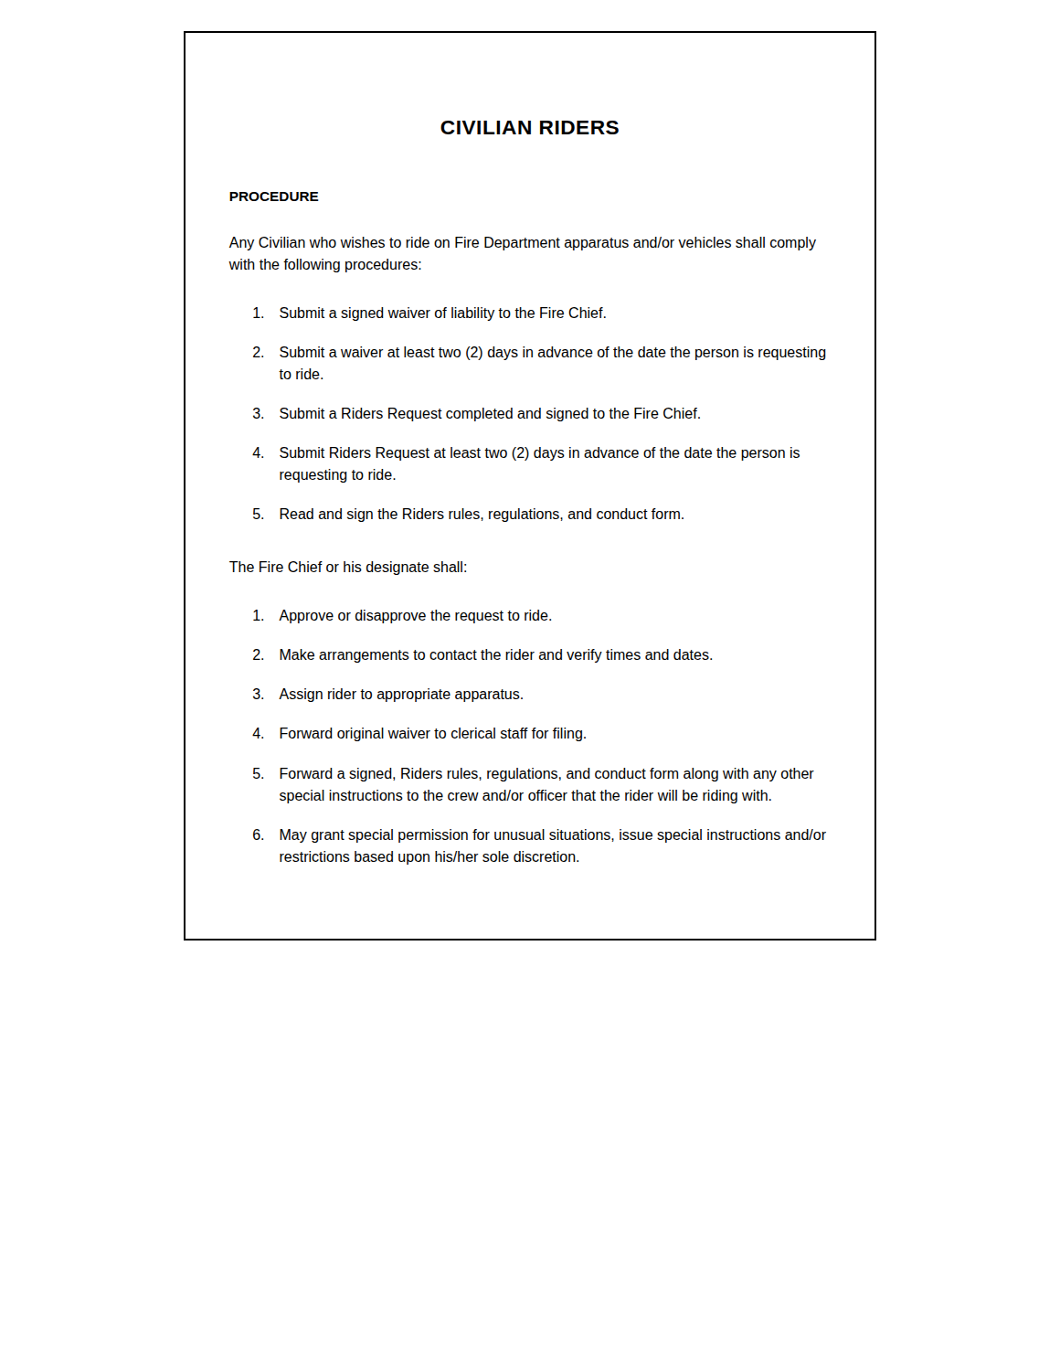CIVILIAN RIDERS
PROCEDURE
Any Civilian who wishes to ride on Fire Department apparatus and/or vehicles shall comply with the following procedures:
Submit a signed waiver of liability to the Fire Chief.
Submit a waiver at least two (2) days in advance of the date the person is requesting to ride.
Submit a Riders Request completed and signed to the Fire Chief.
Submit Riders Request at least two (2) days in advance of the date the person is requesting to ride.
Read and sign the Riders rules, regulations, and conduct form.
The Fire Chief or his designate shall:
Approve or disapprove the request to ride.
Make arrangements to contact the rider and verify times and dates.
Assign rider to appropriate apparatus.
Forward original waiver to clerical staff for filing.
Forward a signed, Riders rules, regulations, and conduct form along with any other special instructions to the crew and/or officer that the rider will be riding with.
May grant special permission for unusual situations, issue special instructions and/or restrictions based upon his/her sole discretion.